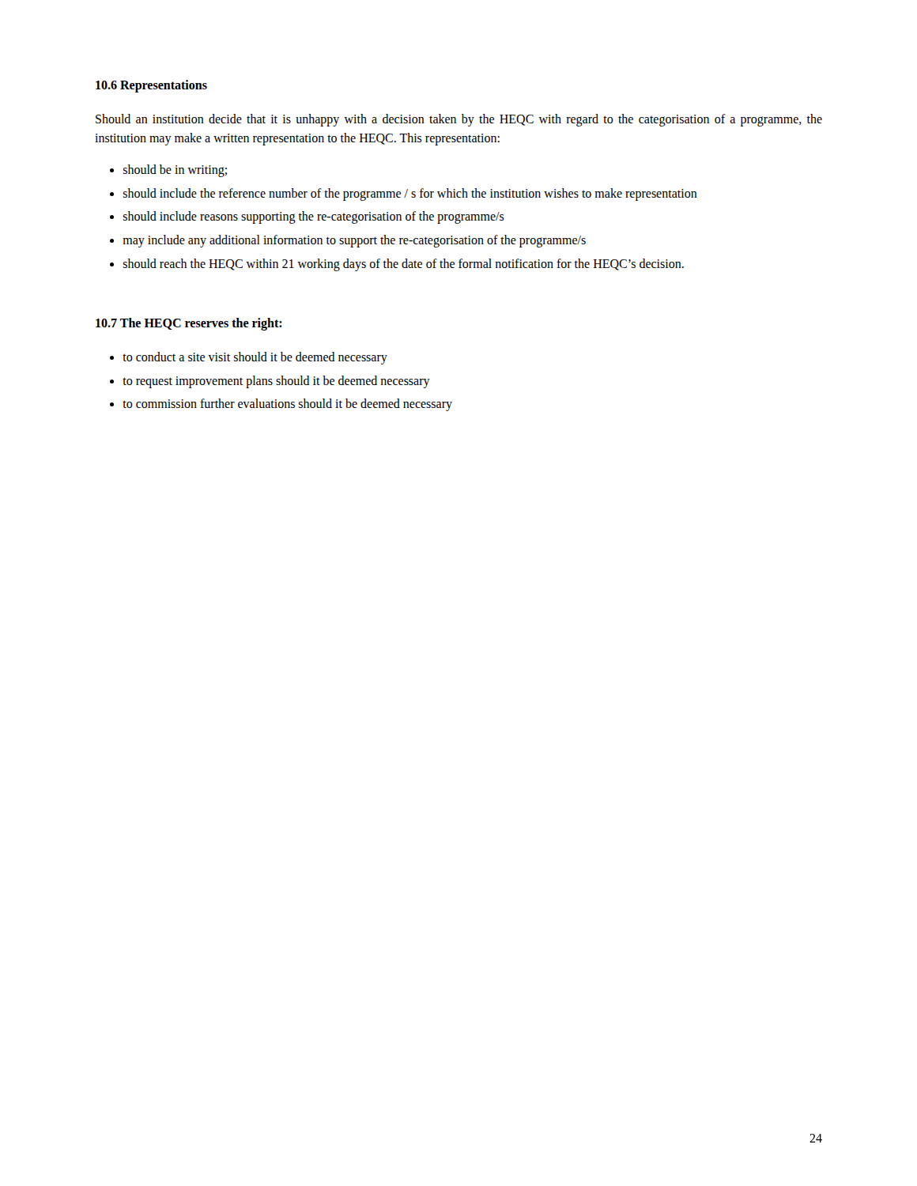10.6 Representations
Should an institution decide that it is unhappy with a decision taken by the HEQC with regard to the categorisation of a programme, the institution may make a written representation to the HEQC. This representation:
should be in writing;
should include the reference number of the programme / s for which the institution wishes to make representation
should include reasons supporting the re-categorisation of the programme/s
may include any additional information to support the re-categorisation of the programme/s
should reach the HEQC within 21 working days of the date of the formal notification for the HEQC’s decision.
10.7 The HEQC reserves the right:
to conduct a site visit should it be deemed necessary
to request improvement plans should it be deemed necessary
to commission further evaluations should it be deemed necessary
24